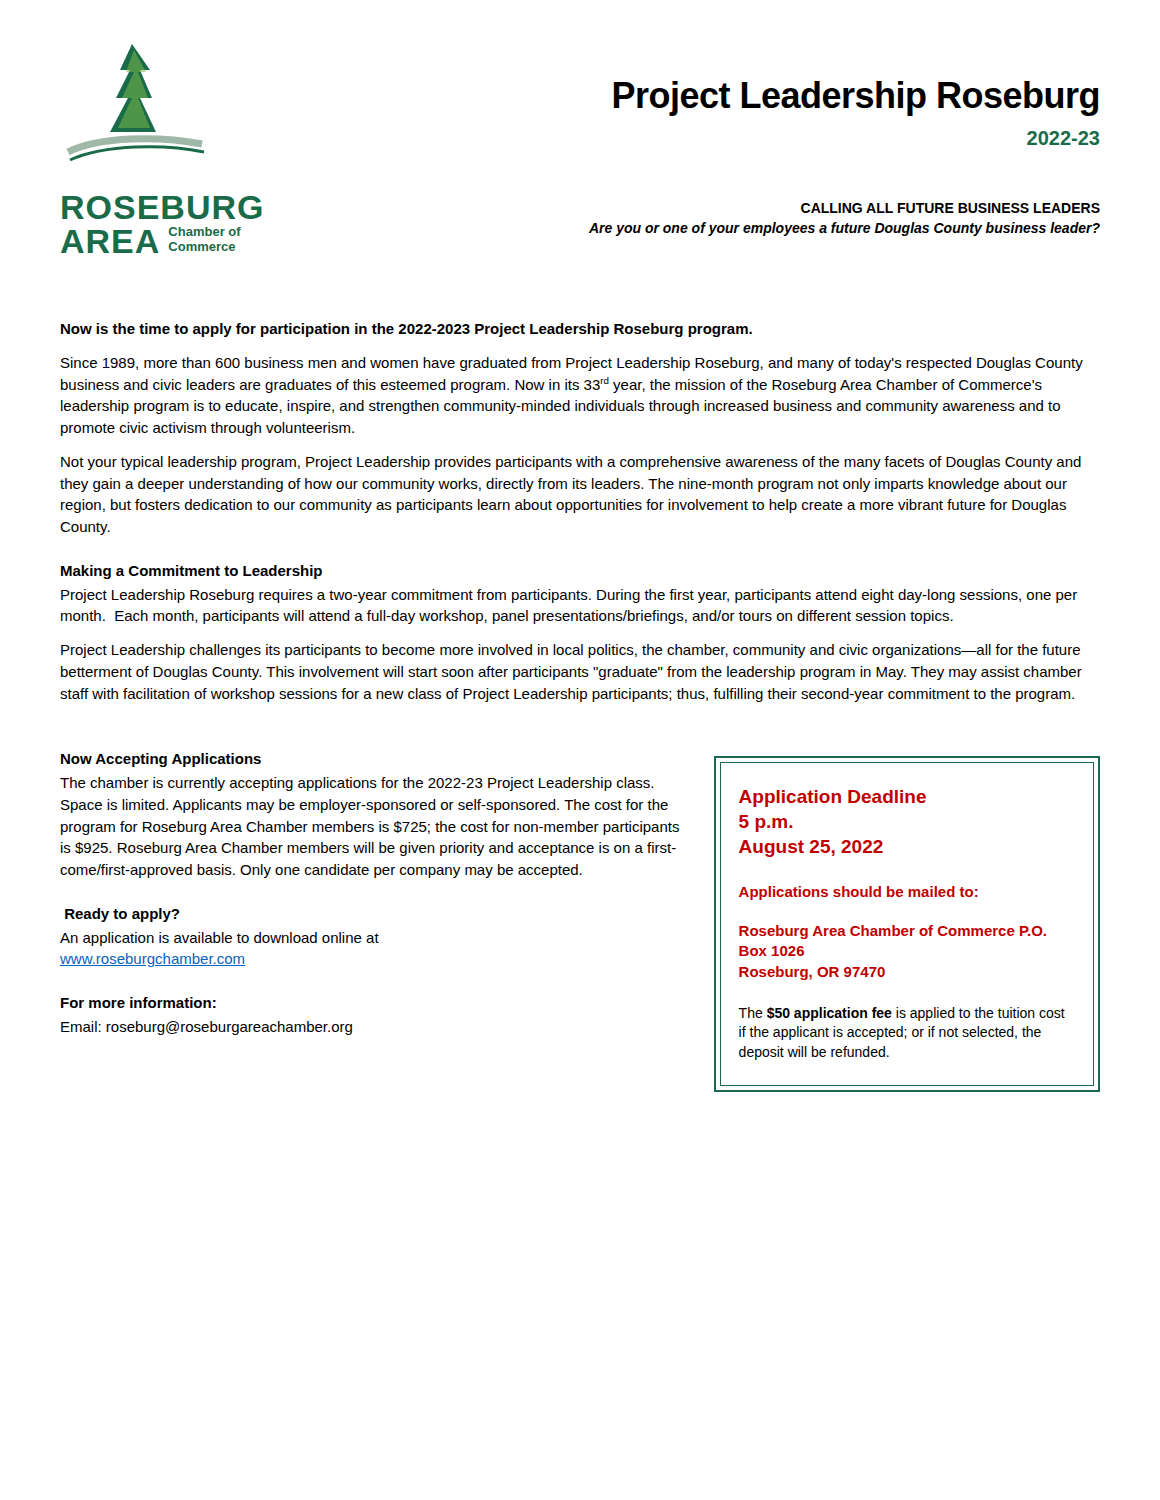ROSEBURG
AREA Chamber of
Commerce
Project Leadership Roseburg
2022-23
CALLING ALL FUTURE BUSINESS LEADERS
Are you or one of your employees a future Douglas County business leader?
Now is the time to apply for participation in the 2022-2023 Project Leadership Roseburg program.
Since 1989, more than 600 business men and women have graduated from Project Leadership Roseburg, and many of today's respected Douglas County business and civic leaders are graduates of this esteemed program. Now in its 33rd year, the mission of the Roseburg Area Chamber of Commerce's leadership program is to educate, inspire, and strengthen community-minded individuals through increased business and community awareness and to promote civic activism through volunteerism.
Not your typical leadership program, Project Leadership provides participants with a comprehensive awareness of the many facets of Douglas County and they gain a deeper understanding of how our community works, directly from its leaders. The nine-month program not only imparts knowledge about our region, but fosters dedication to our community as participants learn about opportunities for involvement to help create a more vibrant future for Douglas County.
Making a Commitment to Leadership
Project Leadership Roseburg requires a two-year commitment from participants. During the first year, participants attend eight day-long sessions, one per month. Each month, participants will attend a full-day workshop, panel presentations/briefings, and/or tours on different session topics.
Project Leadership challenges its participants to become more involved in local politics, the chamber, community and civic organizations—all for the future betterment of Douglas County. This involvement will start soon after participants "graduate" from the leadership program in May. They may assist chamber staff with facilitation of workshop sessions for a new class of Project Leadership participants; thus, fulfilling their second-year commitment to the program.
Now Accepting Applications
The chamber is currently accepting applications for the 2022-23 Project Leadership class. Space is limited. Applicants may be employer-sponsored or self-sponsored. The cost for the program for Roseburg Area Chamber members is $725; the cost for non-member participants is $925. Roseburg Area Chamber members will be given priority and acceptance is on a first-come/first-approved basis. Only one candidate per company may be accepted.
Ready to apply?
An application is available to download online at
www.roseburgchamber.com
For more information:
Email: roseburg@roseburgareachamber.org
Application Deadline
5 p.m.
August 25, 2022
Applications should be mailed to:
Roseburg Area Chamber of Commerce P.O. Box 1026
Roseburg, OR 97470
The $50 application fee is applied to the tuition cost if the applicant is accepted; or if not selected, the deposit will be refunded.